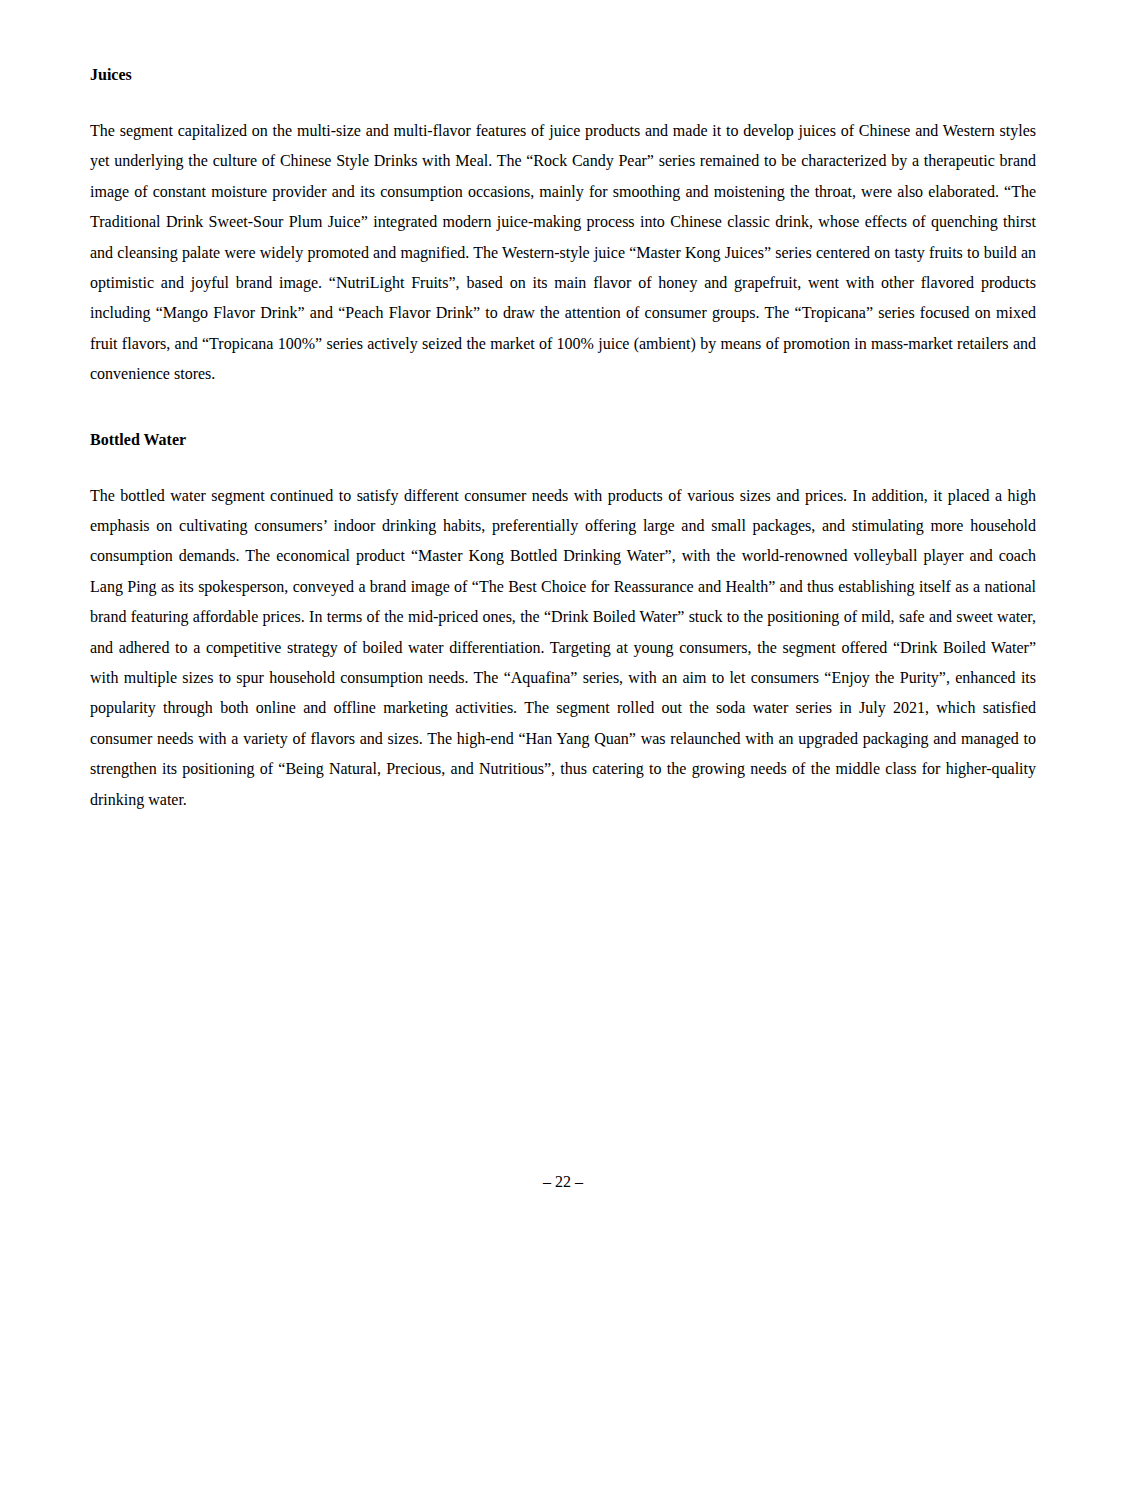Juices
The segment capitalized on the multi-size and multi-flavor features of juice products and made it to develop juices of Chinese and Western styles yet underlying the culture of Chinese Style Drinks with Meal. The “Rock Candy Pear” series remained to be characterized by a therapeutic brand image of constant moisture provider and its consumption occasions, mainly for smoothing and moistening the throat, were also elaborated. “The Traditional Drink Sweet-Sour Plum Juice” integrated modern juice-making process into Chinese classic drink, whose effects of quenching thirst and cleansing palate were widely promoted and magnified. The Western-style juice “Master Kong Juices” series centered on tasty fruits to build an optimistic and joyful brand image. “NutriLight Fruits”, based on its main flavor of honey and grapefruit, went with other flavored products including “Mango Flavor Drink” and “Peach Flavor Drink” to draw the attention of consumer groups. The “Tropicana” series focused on mixed fruit flavors, and “Tropicana 100%” series actively seized the market of 100% juice (ambient) by means of promotion in mass-market retailers and convenience stores.
Bottled Water
The bottled water segment continued to satisfy different consumer needs with products of various sizes and prices. In addition, it placed a high emphasis on cultivating consumers’ indoor drinking habits, preferentially offering large and small packages, and stimulating more household consumption demands. The economical product “Master Kong Bottled Drinking Water”, with the world-renowned volleyball player and coach Lang Ping as its spokesperson, conveyed a brand image of “The Best Choice for Reassurance and Health” and thus establishing itself as a national brand featuring affordable prices. In terms of the mid-priced ones, the “Drink Boiled Water” stuck to the positioning of mild, safe and sweet water, and adhered to a competitive strategy of boiled water differentiation. Targeting at young consumers, the segment offered “Drink Boiled Water” with multiple sizes to spur household consumption needs. The “Aquafina” series, with an aim to let consumers “Enjoy the Purity”, enhanced its popularity through both online and offline marketing activities. The segment rolled out the soda water series in July 2021, which satisfied consumer needs with a variety of flavors and sizes. The high-end “Han Yang Quan” was relaunched with an upgraded packaging and managed to strengthen its positioning of “Being Natural, Precious, and Nutritious”, thus catering to the growing needs of the middle class for higher-quality drinking water.
– 22 –